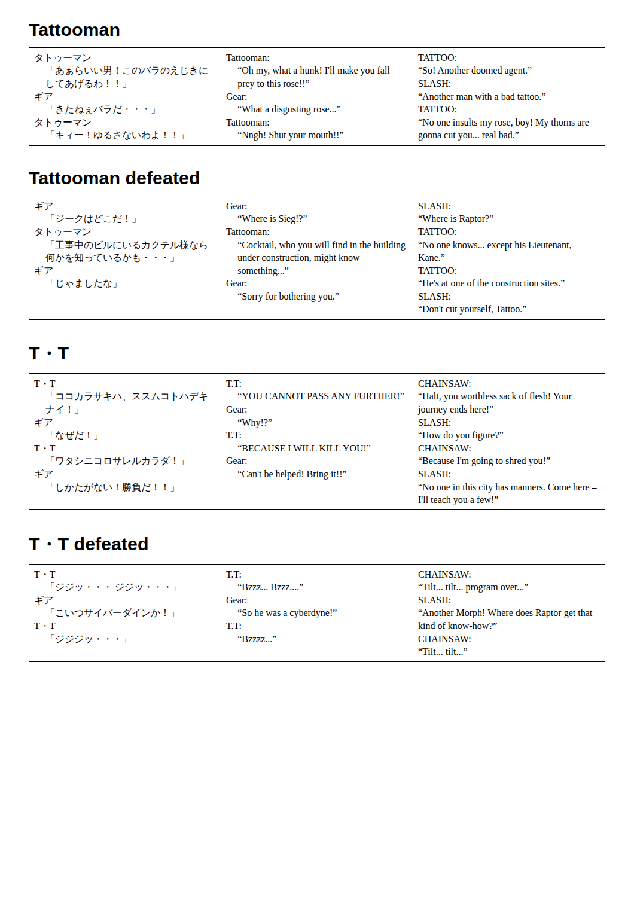Tattooman
| タトゥーマン 「あぁらいい男！このバラのえじきにしてあげるわ！！」 ギア 「きたねぇバラだ・・・」 タトゥーマン 「キィー！ゆるさないわよ！！」 | Tattooman: “Oh my, what a hunk! I'll make you fall prey to this rose!!” Gear: “What a disgusting rose...” Tattooman: “Nngh! Shut your mouth!!” | TATTOO: “So! Another doomed agent.” SLASH: “Another man with a bad tattoo.” TATTOO: “No one insults my rose, boy! My thorns are gonna cut you... real bad.” |
Tattooman defeated
| ギア 「ジークはどこだ！」 タトゥーマン 「工事中のビルにいるカクテル様なら何かを知っているかも・・・」 ギア 「じゃましたな」 | Gear: “Where is Sieg!?” Tattooman: “Cocktail, who you will find in the building under construction, might know something...” Gear: “Sorry for bothering you.” | SLASH: “Where is Raptor?” TATTOO: “No one knows... except his Lieutenant, Kane.” TATTOO: “He's at one of the construction sites.” SLASH: “Don't cut yourself, Tattoo.” |
T・T
| T・T 「ココカラサキハ、ススムコトハデキナイ！」 ギア 「なぜだ！」 T・T 「ワタシニコロサレルカラダ！」 ギア 「しかたがない！勝負だ！！」 | T.T: “YOU CANNOT PASS ANY FURTHER!” Gear: “Why!?” T.T: “BECAUSE I WILL KILL YOU!” Gear: “Can't be helped! Bring it!!” | CHAINSAW: “Halt, you worthless sack of flesh! Your journey ends here!” SLASH: “How do you figure?” CHAINSAW: “Because I'm going to shred you!” SLASH: “No one in this city has manners. Come here – I'll teach you a few!” |
T・T defeated
| T・T 「ジジッ・・・ ジジッ・・・」 ギア 「こいつサイバーダインか！」 T・T 「ジジジッ・・・」 | T.T: “Bzzz... Bzzz....” Gear: “So he was a cyberdyne!” T.T: “Bzzzz...” | CHAINSAW: “Tilt... tilt... program over...” SLASH: “Another Morph! Where does Raptor get that kind of know-how?” CHAINSAW: “Tilt... tilt...” |